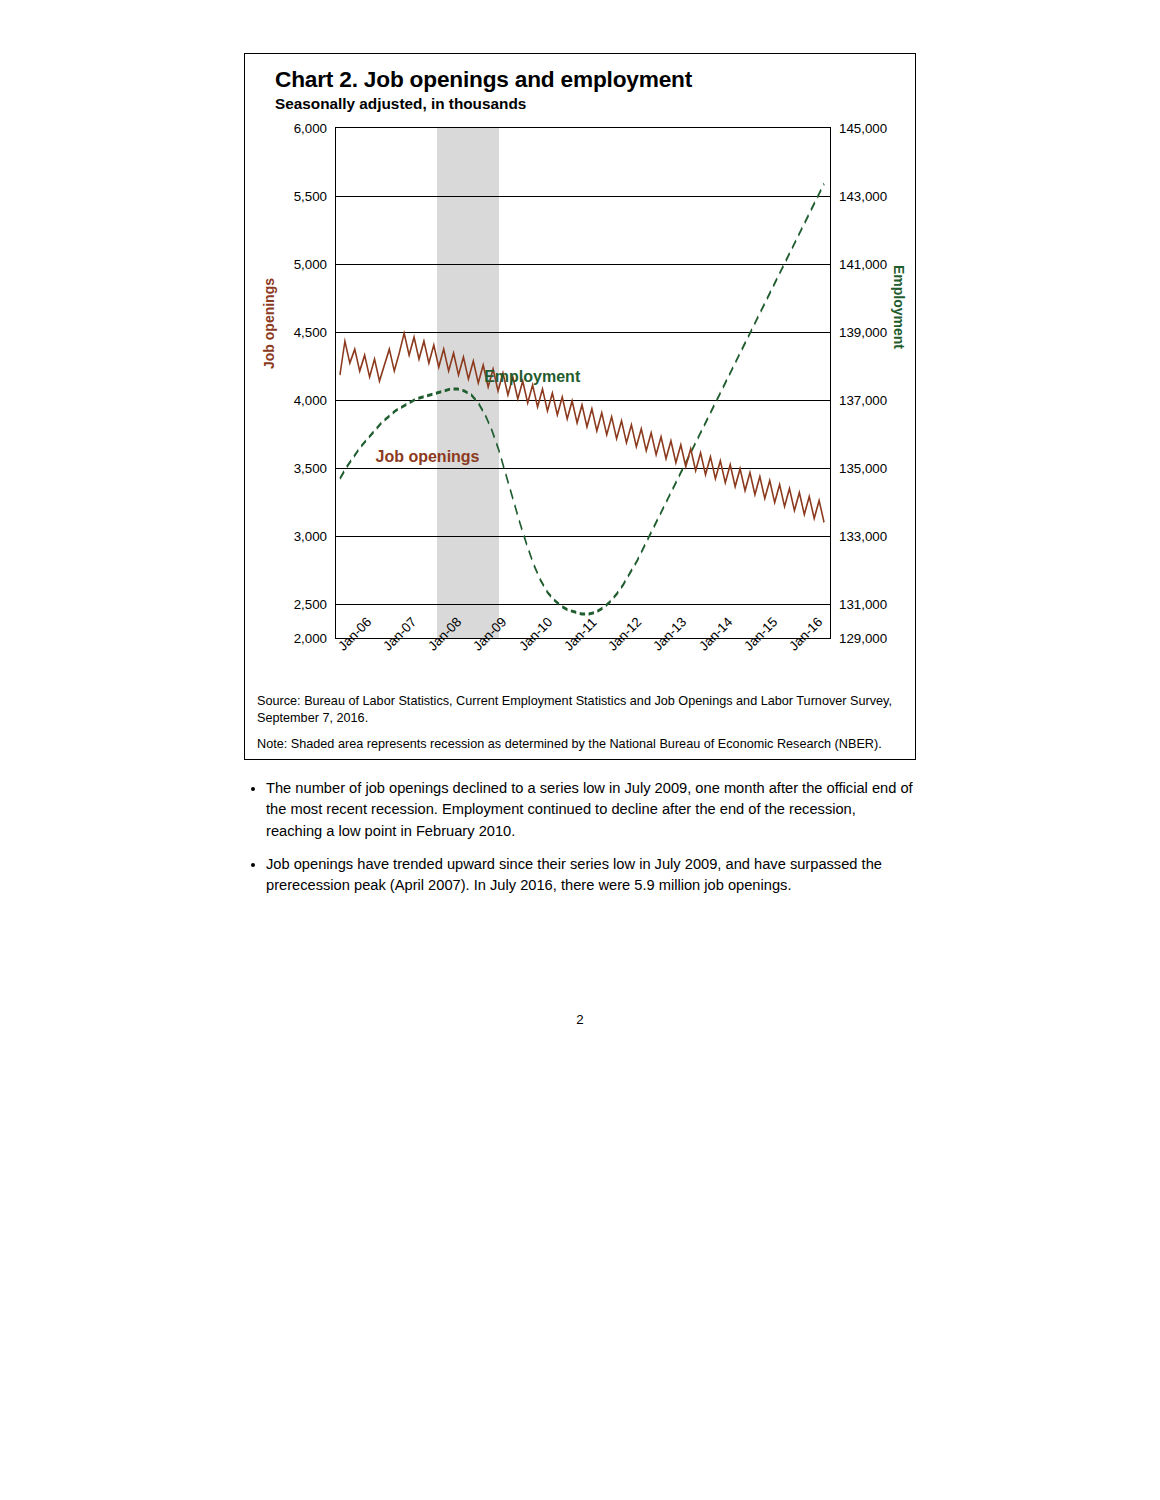Chart 2. Job openings and employment
Seasonally adjusted, in thousands
Job openings
Employment
6,000
5,500
5,000
4,500
4,000
3,500
3,000
2,500
2,000
145,000
143,000
141,000
139,000
137,000
135,000
133,000
131,000
129,000
Employment
Job openings
Jan-06
Jan-07
Jan-08
Jan-09
Jan-10
Jan-11
Jan-12
Jan-13
Jan-14
Jan-15
Jan-16
Source: Bureau of Labor Statistics, Current Employment Statistics and Job Openings and Labor Turnover Survey, September 7, 2016.
Note: Shaded area represents recession as determined by the National Bureau of Economic Research (NBER).
The number of job openings declined to a series low in July 2009, one month after the official end of the most recent recession. Employment continued to decline after the end of the recession, reaching a low point in February 2010.
Job openings have trended upward since their series low in July 2009, and have surpassed the prerecession peak (April 2007). In July 2016, there were 5.9 million job openings.
2